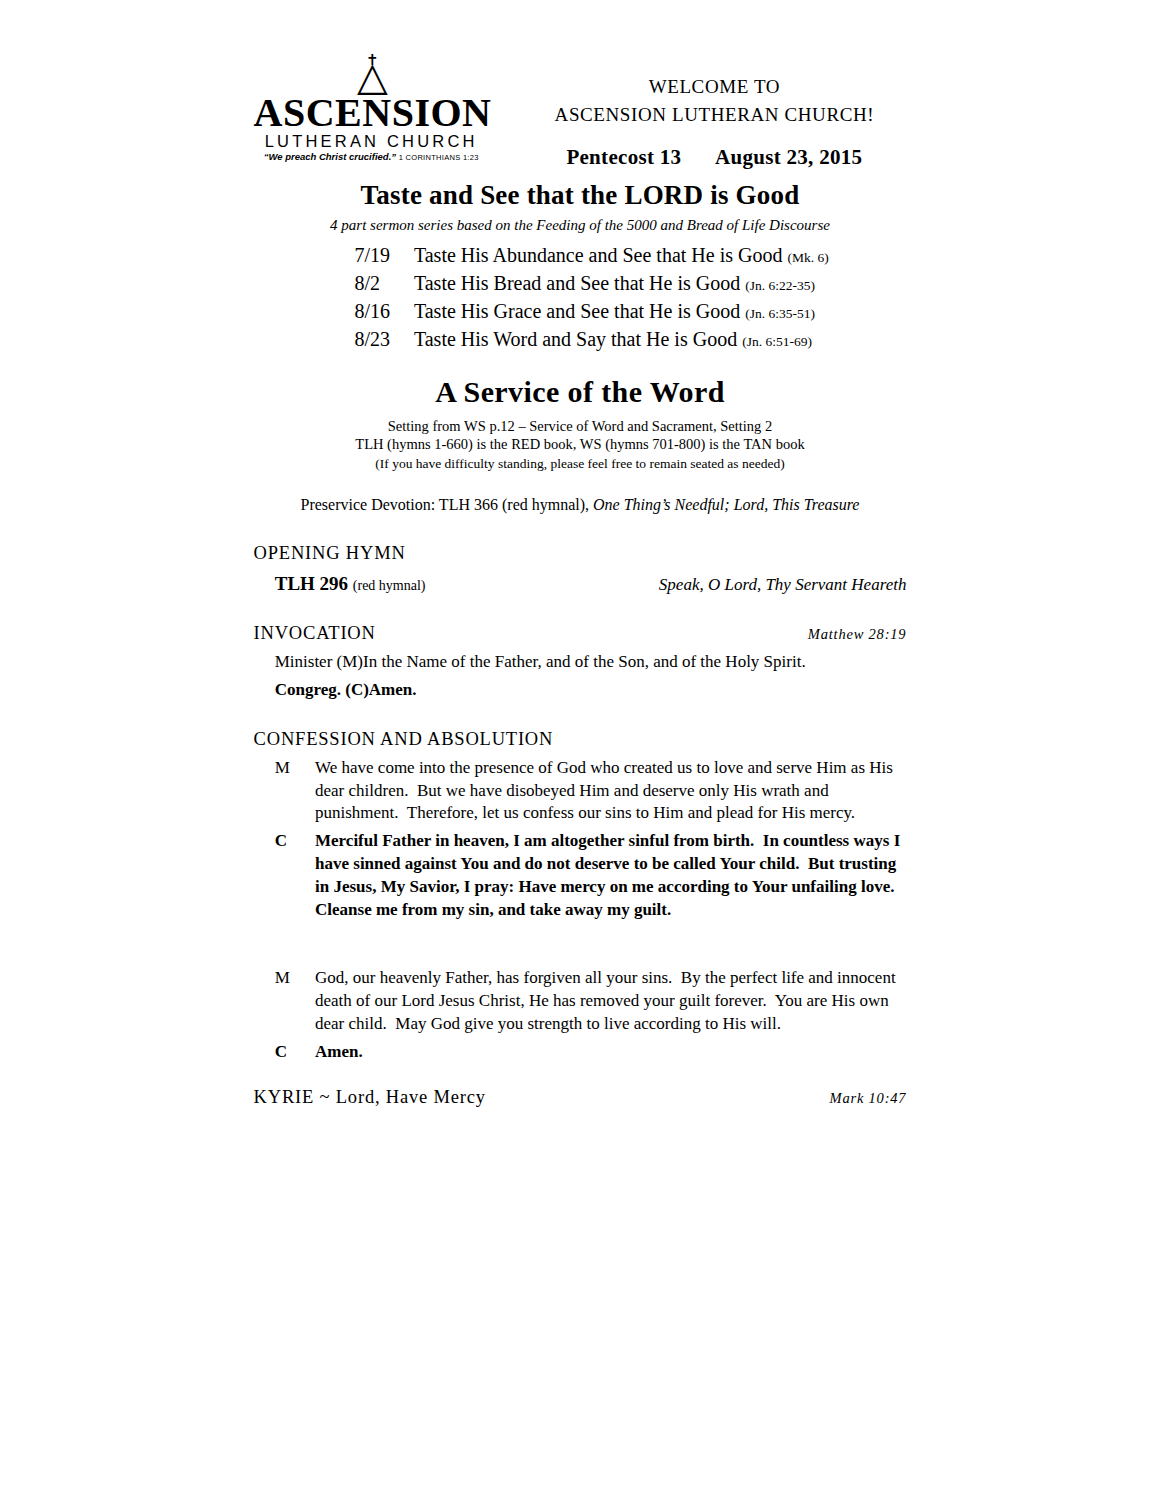✝ △
ASCENSION
LUTHERAN CHURCH
“We preach Christ crucified.” 1 CORINTHIANS 1:23
WELCOME TO
ASCENSION LUTHERAN CHURCH!
Pentecost 13 August 23, 2015
Taste and See that the LORD is Good
4 part sermon series based on the Feeding of the 5000 and Bread of Life Discourse
7/19 Taste His Abundance and See that He is Good (Mk. 6)
8/2 Taste His Bread and See that He is Good (Jn. 6:22-35)
8/16 Taste His Grace and See that He is Good (Jn. 6:35-51)
8/23 Taste His Word and Say that He is Good (Jn. 6:51-69)
A Service of the Word
Setting from WS p.12 – Service of Word and Sacrament, Setting 2
TLH (hymns 1-660) is the RED book, WS (hymns 701-800) is the TAN book
(If you have difficulty standing, please feel free to remain seated as needed)
Preservice Devotion: TLH 366 (red hymnal), One Thing’s Needful; Lord, This Treasure
OPENING HYMN
TLH 296 (red hymnal)
Speak, O Lord, Thy Servant Heareth
INVOCATION
Matthew 28:19
Minister (M)
In the Name of the Father, and of the Son, and of the Holy Spirit.
Congreg. (C)
Amen.
CONFESSION AND ABSOLUTION
M
We have come into the presence of God who created us to love and serve Him as His dear children. But we have disobeyed Him and deserve only His wrath and punishment. Therefore, let us confess our sins to Him and plead for His mercy.
C
Merciful Father in heaven, I am altogether sinful from birth. In countless ways I have sinned against You and do not deserve to be called Your child. But trusting in Jesus, My Savior, I pray: Have mercy on me according to Your unfailing love. Cleanse me from my sin, and take away my guilt.
M
God, our heavenly Father, has forgiven all your sins. By the perfect life and innocent death of our Lord Jesus Christ, He has removed your guilt forever. You are His own dear child. May God give you strength to live according to His will.
C
Amen.
KYRIE ~ Lord, Have Mercy
Mark 10:47